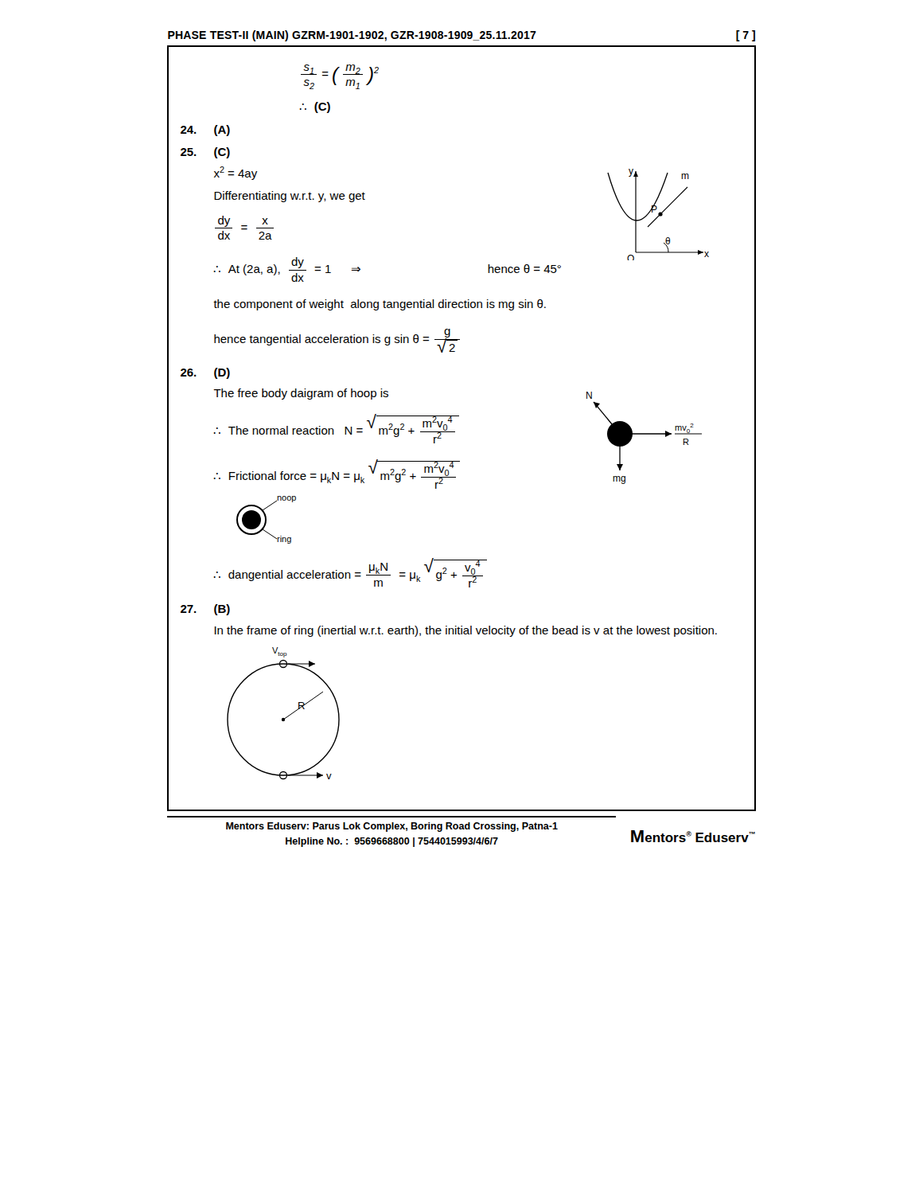PHASE TEST-II (MAIN) GZRM-1901-1902, GZR-1908-1909_25.11.2017
[ 7 ]
s1 s2 = ( m2 m1 )2
∴ (C)
24.
(A)
25.
(C)
y x O P m θ
x2 = 4ay
Differentiating w.r.t. y, we get
dy dx = x 2a
∴ At (2a, a), dy dx = 1 ⇒ hence θ = 45°
the component of weight along tangential direction is mg sin θ.
hence tangential acceleration is g sin θ = g 2
26.
(D)
N mv02 R mg
The free body daigram of hoop is
∴ The normal reaction N = m2g2 + m2v04 r2
∴ Frictional force = μkN = μk m2g2 + m2v04 r2
hoop ring
∴ dangential acceleration = μkN m = μk g2 + v04 r2
27.
(B)
In the frame of ring (inertial w.r.t. earth), the initial velocity of the bead is v at the lowest position.
R Vtop v
Mentors Eduserv: Parus Lok Complex, Boring Road Crossing, Patna-1
Helpline No. : 9569668800 | 7544015993/4/6/7
Mentors® Eduserv™